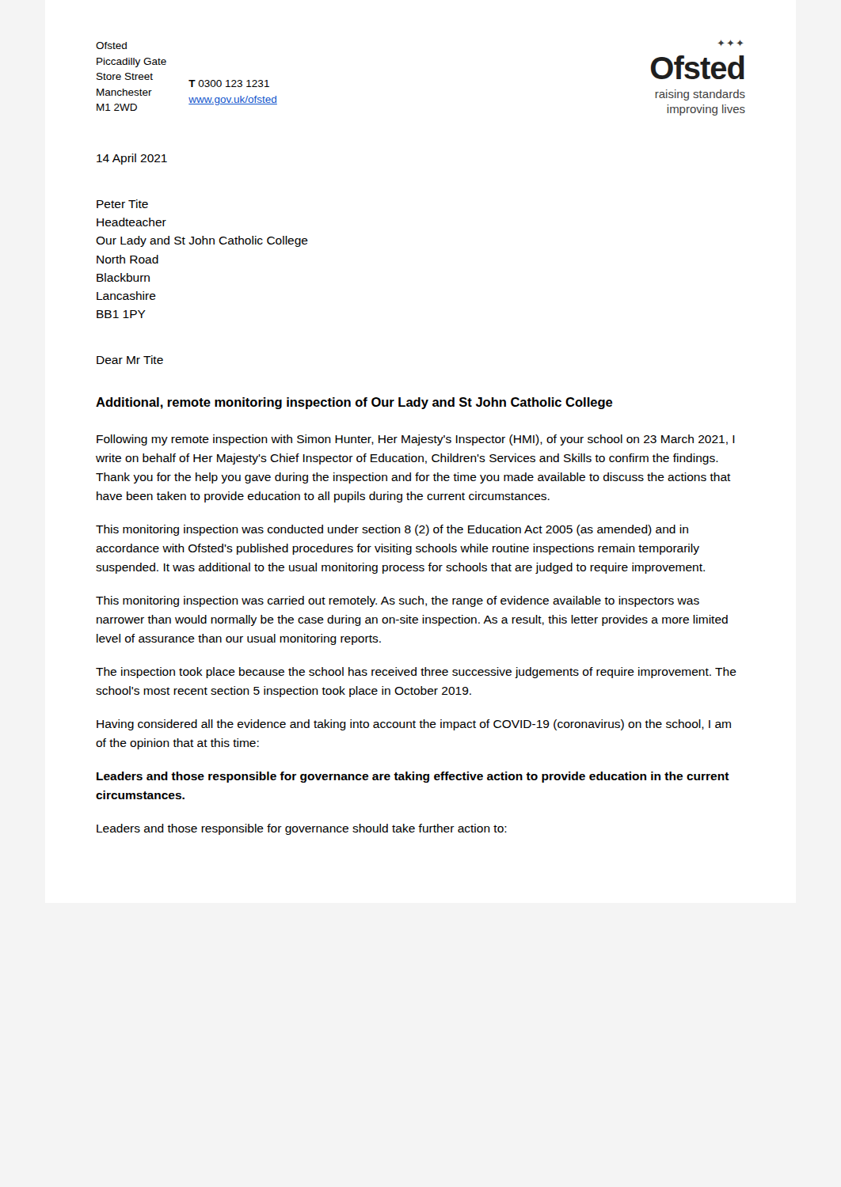Ofsted
Piccadilly Gate
Store Street
Manchester
M1 2WD
T 0300 123 1231
www.gov.uk/ofsted
✦✦✦
Ofsted
raising standards
improving lives
14 April 2021
Peter Tite
Headteacher
Our Lady and St John Catholic College
North Road
Blackburn
Lancashire
BB1 1PY
Dear Mr Tite
Additional, remote monitoring inspection of Our Lady and St John Catholic College
Following my remote inspection with Simon Hunter, Her Majesty's Inspector (HMI), of your school on 23 March 2021, I write on behalf of Her Majesty's Chief Inspector of Education, Children's Services and Skills to confirm the findings. Thank you for the help you gave during the inspection and for the time you made available to discuss the actions that have been taken to provide education to all pupils during the current circumstances.
This monitoring inspection was conducted under section 8 (2) of the Education Act 2005 (as amended) and in accordance with Ofsted's published procedures for visiting schools while routine inspections remain temporarily suspended. It was additional to the usual monitoring process for schools that are judged to require improvement.
This monitoring inspection was carried out remotely. As such, the range of evidence available to inspectors was narrower than would normally be the case during an on-site inspection. As a result, this letter provides a more limited level of assurance than our usual monitoring reports.
The inspection took place because the school has received three successive judgements of require improvement. The school's most recent section 5 inspection took place in October 2019.
Having considered all the evidence and taking into account the impact of COVID-19 (coronavirus) on the school, I am of the opinion that at this time:
Leaders and those responsible for governance are taking effective action to provide education in the current circumstances.
Leaders and those responsible for governance should take further action to: